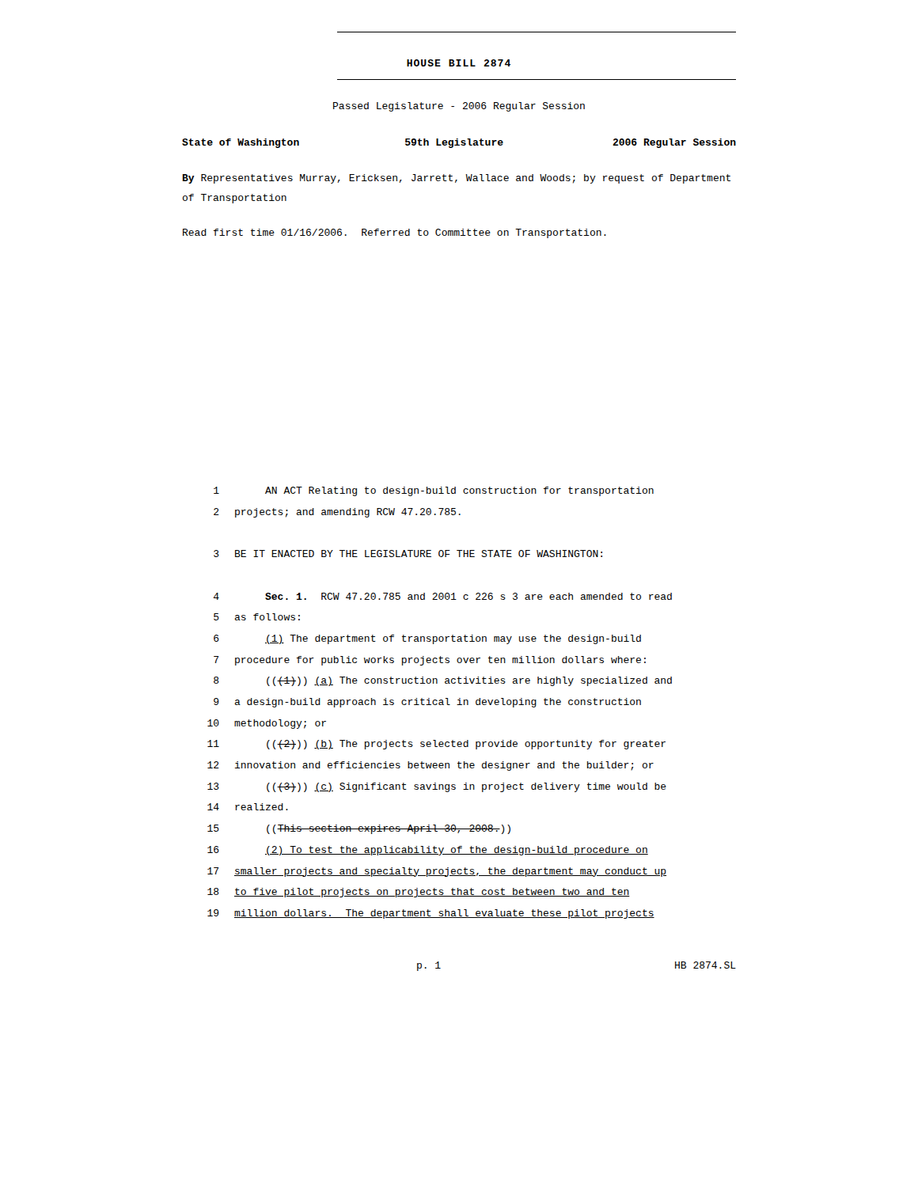HOUSE BILL 2874
Passed Legislature - 2006 Regular Session
| State of Washington | 59th Legislature | 2006 Regular Session |
By Representatives Murray, Ericksen, Jarrett, Wallace and Woods; by request of Department of Transportation
Read first time 01/16/2006. Referred to Committee on Transportation.
| 1 | AN ACT Relating to design-build construction for transportation |
| 2 | projects; and amending RCW 47.20.785. |
| 3 | BE IT ENACTED BY THE LEGISLATURE OF THE STATE OF WASHINGTON: |
| 4 | Sec. 1. RCW 47.20.785 and 2001 c 226 s 3 are each amended to read |
| 5 | as follows: |
| 6 | (1) The department of transportation may use the design-build |
| 7 | procedure for public works projects over ten million dollars where: |
| 8 | (( (1) )) (a) The construction activities are highly specialized and |
| 9 | a design-build approach is critical in developing the construction |
| 10 | methodology; or |
| 11 | (( (2) )) (b) The projects selected provide opportunity for greater |
| 12 | innovation and efficiencies between the designer and the builder; or |
| 13 | (( (3) )) (c) Significant savings in project delivery time would be |
| 14 | realized. |
| 15 | (( This section expires April 30, 2008. )) |
| 16 | (2) To test the applicability of the design-build procedure on |
| 17 | smaller projects and specialty projects, the department may conduct up |
| 18 | to five pilot projects on projects that cost between two and ten |
| 19 | million dollars. The department shall evaluate these pilot projects |
p. 1
HB 2874.SL